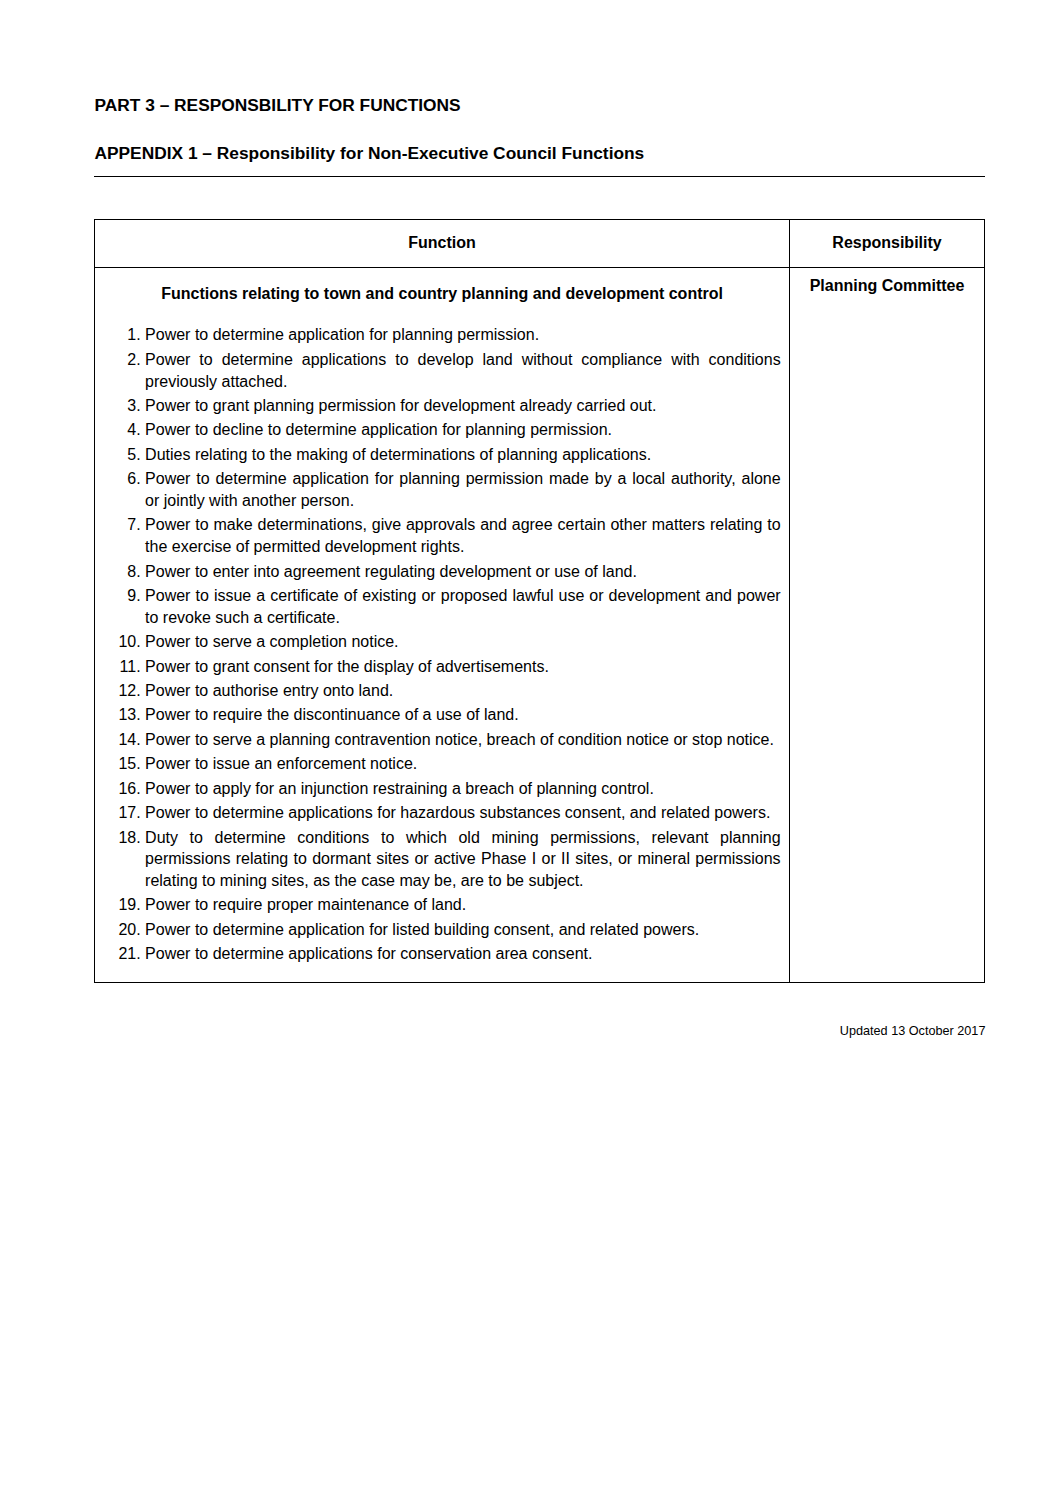PART 3 – RESPONSBILITY FOR FUNCTIONS
APPENDIX 1 – Responsibility for Non-Executive Council Functions
| Function | Responsibility |
| --- | --- |
| Functions relating to town and country planning and development control Power to determine application for planning permission. Power to determine applications to develop land without compliance with conditions previously attached. Power to grant planning permission for development already carried out. Power to decline to determine application for planning permission. Duties relating to the making of determinations of planning applications. Power to determine application for planning permission made by a local authority, alone or jointly with another person. Power to make determinations, give approvals and agree certain other matters relating to the exercise of permitted development rights. Power to enter into agreement regulating development or use of land. Power to issue a certificate of existing or proposed lawful use or development and power to revoke such a certificate. Power to serve a completion notice. Power to grant consent for the display of advertisements. Power to authorise entry onto land. Power to require the discontinuance of a use of land. Power to serve a planning contravention notice, breach of condition notice or stop notice. Power to issue an enforcement notice. Power to apply for an injunction restraining a breach of planning control. Power to determine applications for hazardous substances consent, and related powers. Duty to determine conditions to which old mining permissions, relevant planning permissions relating to dormant sites or active Phase I or II sites, or mineral permissions relating to mining sites, as the case may be, are to be subject. Power to require proper maintenance of land. Power to determine application for listed building consent, and related powers. Power to determine applications for conservation area consent. | Planning Committee |
Updated 13 October 2017